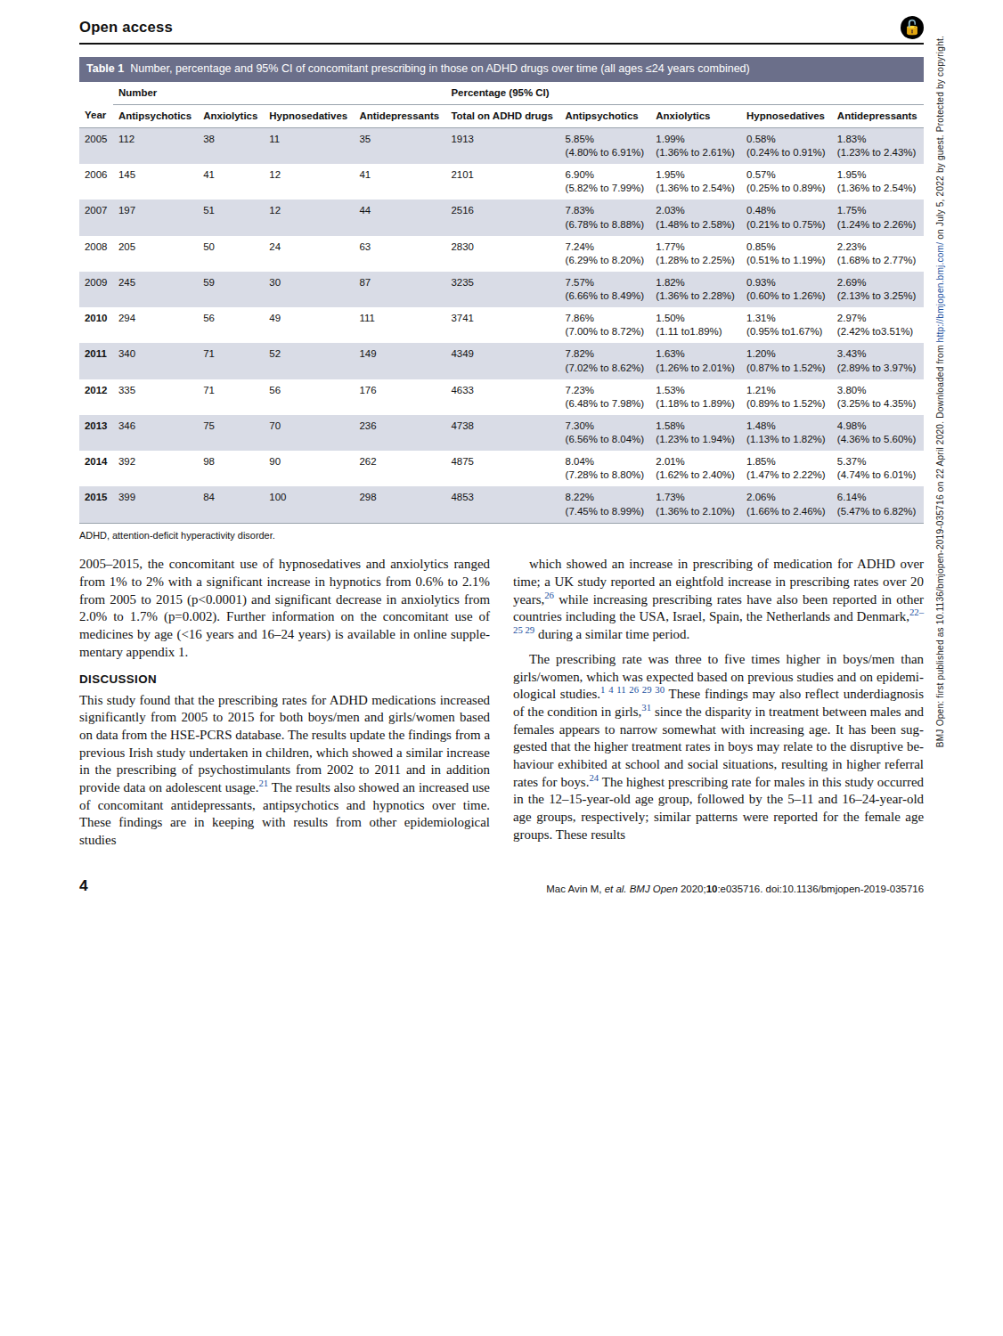BMJ Open: first published as 10.1136/bmjopen-2019-035716 on 22 April 2020. Downloaded from http://bmjopen.bmj.com/ on July 5, 2022 by guest. Protected by copyright.
Open access
Table 1 Number, percentage and 95% CI of concomitant prescribing in those on ADHD drugs over time (all ages ≤24 years combined)
| | Number | Percentage (95% CI) |
| --- | --- | --- |
| Year | Antipsychotics | Anxiolytics | Hypnosedatives | Antidepressants | Total on ADHD drugs | Antipsychotics | Anxiolytics | Hypnosedatives | Antidepressants |
| 2005 | 112 | 38 | 11 | 35 | 1913 | 5.85% (4.80% to 6.91%) | 1.99% (1.36% to 2.61%) | 0.58% (0.24% to 0.91%) | 1.83% (1.23% to 2.43%) |
| 2006 | 145 | 41 | 12 | 41 | 2101 | 6.90% (5.82% to 7.99%) | 1.95% (1.36% to 2.54%) | 0.57% (0.25% to 0.89%) | 1.95% (1.36% to 2.54%) |
| 2007 | 197 | 51 | 12 | 44 | 2516 | 7.83% (6.78% to 8.88%) | 2.03% (1.48% to 2.58%) | 0.48% (0.21% to 0.75%) | 1.75% (1.24% to 2.26%) |
| 2008 | 205 | 50 | 24 | 63 | 2830 | 7.24% (6.29% to 8.20%) | 1.77% (1.28% to 2.25%) | 0.85% (0.51% to 1.19%) | 2.23% (1.68% to 2.77%) |
| 2009 | 245 | 59 | 30 | 87 | 3235 | 7.57% (6.66% to 8.49%) | 1.82% (1.36% to 2.28%) | 0.93% (0.60% to 1.26%) | 2.69% (2.13% to 3.25%) |
| 2010 | 294 | 56 | 49 | 111 | 3741 | 7.86% (7.00% to 8.72%) | 1.50% (1.11 to1.89%) | 1.31% (0.95% to1.67%) | 2.97% (2.42% to3.51%) |
| 2011 | 340 | 71 | 52 | 149 | 4349 | 7.82% (7.02% to 8.62%) | 1.63% (1.26% to 2.01%) | 1.20% (0.87% to 1.52%) | 3.43% (2.89% to 3.97%) |
| 2012 | 335 | 71 | 56 | 176 | 4633 | 7.23% (6.48% to 7.98%) | 1.53% (1.18% to 1.89%) | 1.21% (0.89% to 1.52%) | 3.80% (3.25% to 4.35%) |
| 2013 | 346 | 75 | 70 | 236 | 4738 | 7.30% (6.56% to 8.04%) | 1.58% (1.23% to 1.94%) | 1.48% (1.13% to 1.82%) | 4.98% (4.36% to 5.60%) |
| 2014 | 392 | 98 | 90 | 262 | 4875 | 8.04% (7.28% to 8.80%) | 2.01% (1.62% to 2.40%) | 1.85% (1.47% to 2.22%) | 5.37% (4.74% to 6.01%) |
| 2015 | 399 | 84 | 100 | 298 | 4853 | 8.22% (7.45% to 8.99%) | 1.73% (1.36% to 2.10%) | 2.06% (1.66% to 2.46%) | 6.14% (5.47% to 6.82%) |
ADHD, attention-deficit hyperactivity disorder.
2005–2015, the concomitant use of hypnosedatives and anxiolytics ranged from 1% to 2% with a significant increase in hypnotics from 0.6% to 2.1% from 2005 to 2015 (p<0.0001) and significant decrease in anxiolytics from 2.0% to 1.7% (p=0.002). Further information on the concomitant use of medicines by age (<16 years and 16–24 years) is available in online supplementary appendix 1.
DISCUSSION
This study found that the prescribing rates for ADHD medications increased significantly from 2005 to 2015 for both boys/men and girls/women based on data from the HSE-PCRS database. The results update the findings from a previous Irish study undertaken in children, which showed a similar increase in the prescribing of psychostimulants from 2002 to 2011 and in addition provide data on adolescent usage.21 The results also showed an increased use of concomitant antidepressants, antipsychotics and hypnotics over time. These findings are in keeping with results from other epidemiological studies
which showed an increase in prescribing of medication for ADHD over time; a UK study reported an eightfold increase in prescribing rates over 20 years,26 while increasing prescribing rates have also been reported in other countries including the USA, Israel, Spain, the Netherlands and Denmark,22–25 29 during a similar time period.
The prescribing rate was three to five times higher in boys/men than girls/women, which was expected based on previous studies and on epidemiological studies.1 4 11 26 29 30 These findings may also reflect underdiagnosis of the condition in girls,31 since the disparity in treatment between males and females appears to narrow somewhat with increasing age. It has been suggested that the higher treatment rates in boys may relate to the disruptive behaviour exhibited at school and social situations, resulting in higher referral rates for boys.24 The highest prescribing rate for males in this study occurred in the 12–15-year-old age group, followed by the 5–11 and 16–24-year-old age groups, respectively; similar patterns were reported for the female age groups. These results
4
Mac Avin M, et al. BMJ Open 2020;10:e035716. doi:10.1136/bmjopen-2019-035716